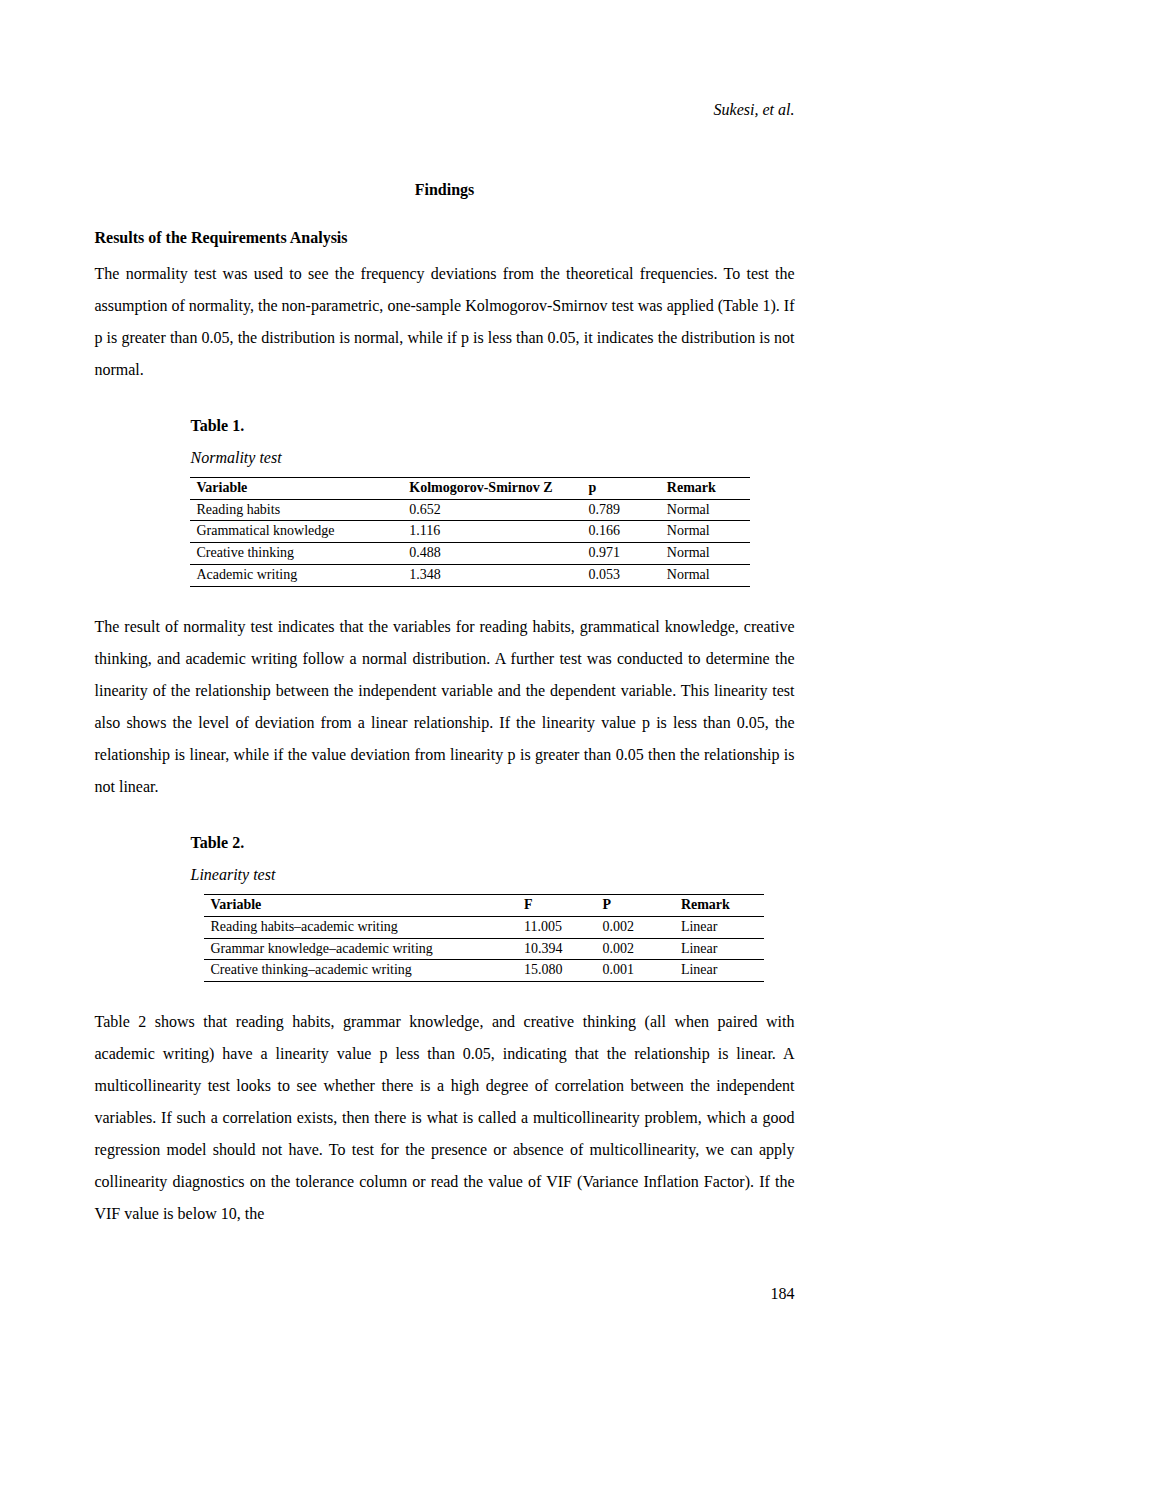Sukesi, et al.
Findings
Results of the Requirements Analysis
The normality test was used to see the frequency deviations from the theoretical frequencies. To test the assumption of normality, the non-parametric, one-sample Kolmogorov-Smirnov test was applied (Table 1). If p is greater than 0.05, the distribution is normal, while if p is less than 0.05, it indicates the distribution is not normal.
Table 1.
Normality test
| Variable | Kolmogorov-Smirnov Z | p | Remark |
| --- | --- | --- | --- |
| Reading habits | 0.652 | 0.789 | Normal |
| Grammatical knowledge | 1.116 | 0.166 | Normal |
| Creative thinking | 0.488 | 0.971 | Normal |
| Academic writing | 1.348 | 0.053 | Normal |
The result of normality test indicates that the variables for reading habits, grammatical knowledge, creative thinking, and academic writing follow a normal distribution. A further test was conducted to determine the linearity of the relationship between the independent variable and the dependent variable. This linearity test also shows the level of deviation from a linear relationship. If the linearity value p is less than 0.05, the relationship is linear, while if the value deviation from linearity p is greater than 0.05 then the relationship is not linear.
Table 2.
Linearity test
| Variable | F | P | Remark |
| --- | --- | --- | --- |
| Reading habits–academic writing | 11.005 | 0.002 | Linear |
| Grammar knowledge–academic writing | 10.394 | 0.002 | Linear |
| Creative thinking–academic writing | 15.080 | 0.001 | Linear |
Table 2 shows that reading habits, grammar knowledge, and creative thinking (all when paired with academic writing) have a linearity value p less than 0.05, indicating that the relationship is linear. A multicollinearity test looks to see whether there is a high degree of correlation between the independent variables. If such a correlation exists, then there is what is called a multicollinearity problem, which a good regression model should not have. To test for the presence or absence of multicollinearity, we can apply collinearity diagnostics on the tolerance column or read the value of VIF (Variance Inflation Factor). If the VIF value is below 10, the
184